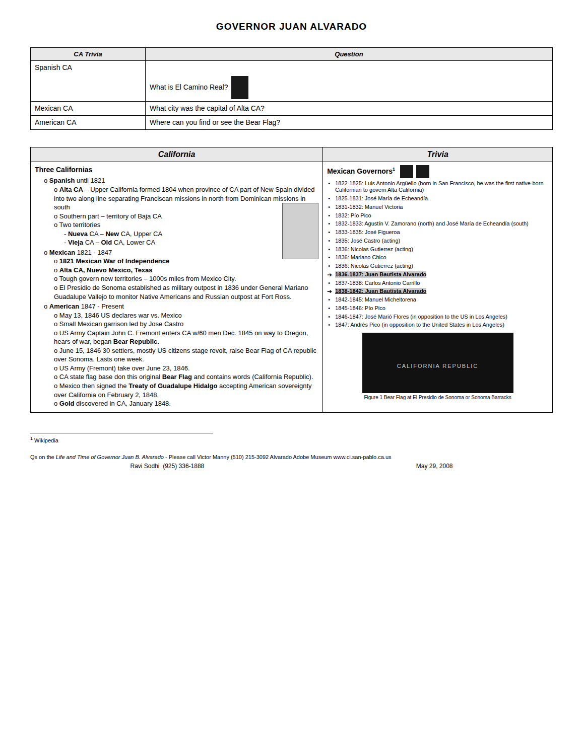GOVERNOR JUAN ALVARADO
| CA Trivia | Question |
| --- | --- |
| Spanish CA | What is El Camino Real? |
| Mexican CA | What city was the capital of Alta CA? |
| American CA | Where can you find or see the Bear Flag? |
| California | Trivia |
| --- | --- |
| Three Californias Spanish until 1821 Alta CA – Upper California formed 1804 when province of CA part of New Spain divided into two along line separating Franciscan missions in north from Dominican missions in south Southern part – territory of Baja CA Two territories Nueva CA – New CA, Upper CA Vieja CA – Old CA, Lower CA Mexican 1821 - 1847 1821 Mexican War of Independence Alta CA, Nuevo Mexico, Texas Tough govern new territories – 1000s miles from Mexico City. El Presidio de Sonoma established as military outpost in 1836 under General Mariano Guadalupe Vallejo to monitor Native Americans and Russian outpost at Fort Ross. American 1847 - Present May 13, 1846 US declares war vs. Mexico Small Mexican garrison led by Jose Castro US Army Captain John C. Fremont enters CA w/60 men Dec. 1845 on way to Oregon, hears of war, began Bear Republic. June 15, 1846 30 settlers, mostly US citizens stage revolt, raise Bear Flag of CA republic over Sonoma. Lasts one week. US Army (Fremont) take over June 23, 1846. CA state flag base don this original Bear Flag and contains words (California Republic). Mexico then signed the Treaty of Guadalupe Hidalgo accepting American sovereignty over California on February 2, 1848. Gold discovered in CA, January 1848. | Mexican Governors 1 1822-1825: Luis Antonio Argüello (born in San Francisco, he was the first native-born Californian to govern Alta California) 1825-1831: José María de Echeandía 1831-1832: Manuel Victoria 1832: Pío Pico 1832-1833: Agustín V. Zamorano (north) and José María de Echeandía (south) 1833-1835: José Figueroa 1835: José Castro (acting) 1836: Nicolas Gutierrez (acting) 1836: Mariano Chico 1836: Nicolas Gutierrez (acting) 1836-1837: Juan Bautista Alvarado 1837-1838: Carlos Antonio Carrillo 1838-1842: Juan Bautista Alvarado 1842-1845: Manuel Micheltorena 1845-1846: Pío Pico 1846-1847: José Marió Flores (in opposition to the US in Los Angeles) 1847: Andrés Pico (in opposition to the United States in Los Angeles) CALIFORNIA REPUBLIC Figure 1 Bear Flag at El Presidio de Sonoma or Sonoma Barracks |
1 Wikipedia
Qs on the Life and Time of Governor Juan B. Alvarado - Please call Victor Manny (510) 215-3092 Alvarado Adobe Museum www.ci.san-pablo.ca.us
Ravi Sodhi (925) 336-1888 May 29, 2008